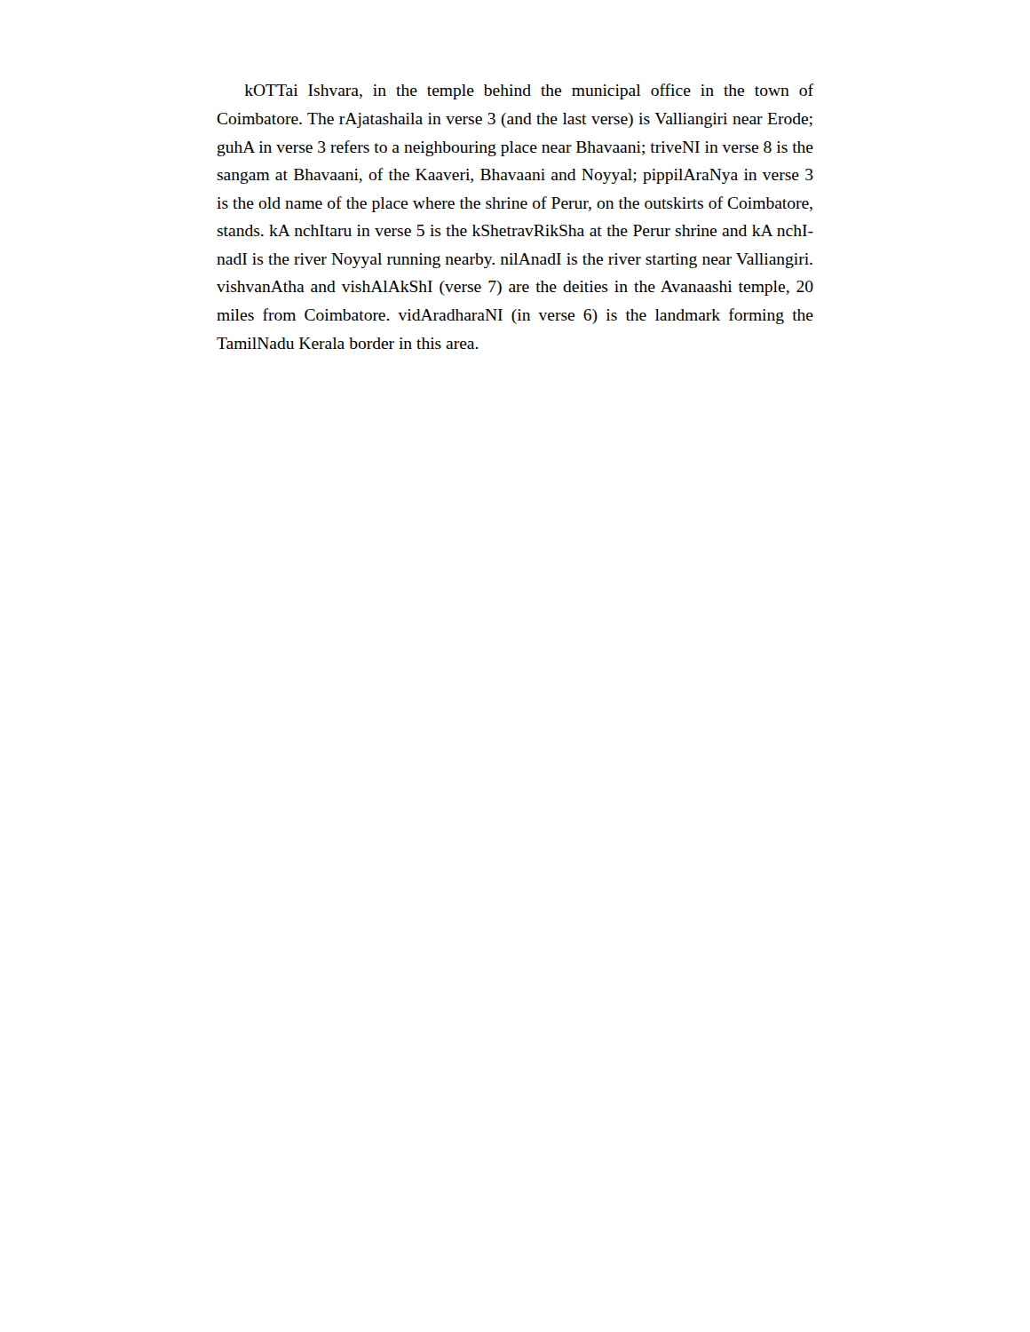kOTTai Ishvara, in the temple behind the municipal of­fice in the town of Coimbatore. The rAjatashaila in verse 3 (and the last verse) is Valliangiri near Erode; guhA in verse 3 refers to a neighbouring place near Bhavaani; triveNI in verse 8 is the sangam at Bhavaani, of the Kaaveri, Bhavaani and Noyyal; pippi­lAraNya in verse 3 is the old name of the place where the shrine of Perur, on the outskirts of Coimbatore, stands. kA nchI­taru in verse 5 is the kShetravRikSha at the Perur shrine and kA nchI­nadI is the river Noyyal running nearby. nilAnadI is the river start­ing near Valliangiri. vishvanAtha and vishAlAkShI (verse 7) are the deities in the Avanaashi temple, 20 miles from Coimbat­ore. vidAradharaNI (in verse 6) is the landmark forming the Tamil­Nadu Kerala border in this area.